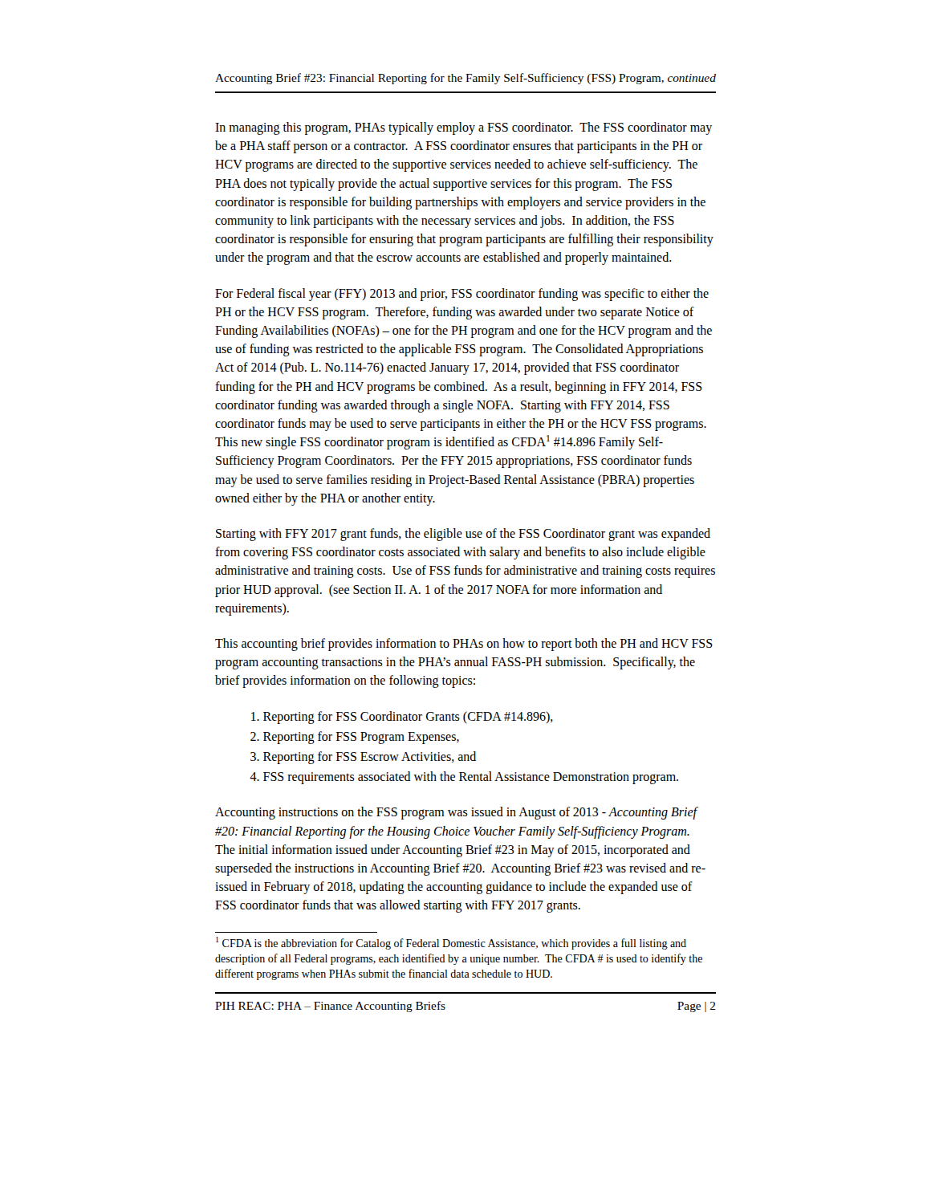Accounting Brief #23: Financial Reporting for the Family Self-Sufficiency (FSS) Program, continued
In managing this program, PHAs typically employ a FSS coordinator. The FSS coordinator may be a PHA staff person or a contractor. A FSS coordinator ensures that participants in the PH or HCV programs are directed to the supportive services needed to achieve self-sufficiency. The PHA does not typically provide the actual supportive services for this program. The FSS coordinator is responsible for building partnerships with employers and service providers in the community to link participants with the necessary services and jobs. In addition, the FSS coordinator is responsible for ensuring that program participants are fulfilling their responsibility under the program and that the escrow accounts are established and properly maintained.
For Federal fiscal year (FFY) 2013 and prior, FSS coordinator funding was specific to either the PH or the HCV FSS program. Therefore, funding was awarded under two separate Notice of Funding Availabilities (NOFAs) – one for the PH program and one for the HCV program and the use of funding was restricted to the applicable FSS program. The Consolidated Appropriations Act of 2014 (Pub. L. No.114-76) enacted January 17, 2014, provided that FSS coordinator funding for the PH and HCV programs be combined. As a result, beginning in FFY 2014, FSS coordinator funding was awarded through a single NOFA. Starting with FFY 2014, FSS coordinator funds may be used to serve participants in either the PH or the HCV FSS programs. This new single FSS coordinator program is identified as CFDA1 #14.896 Family Self-Sufficiency Program Coordinators. Per the FFY 2015 appropriations, FSS coordinator funds may be used to serve families residing in Project-Based Rental Assistance (PBRA) properties owned either by the PHA or another entity.
Starting with FFY 2017 grant funds, the eligible use of the FSS Coordinator grant was expanded from covering FSS coordinator costs associated with salary and benefits to also include eligible administrative and training costs. Use of FSS funds for administrative and training costs requires prior HUD approval. (see Section II. A. 1 of the 2017 NOFA for more information and requirements).
This accounting brief provides information to PHAs on how to report both the PH and HCV FSS program accounting transactions in the PHA’s annual FASS-PH submission. Specifically, the brief provides information on the following topics:
Reporting for FSS Coordinator Grants (CFDA #14.896),
Reporting for FSS Program Expenses,
Reporting for FSS Escrow Activities, and
FSS requirements associated with the Rental Assistance Demonstration program.
Accounting instructions on the FSS program was issued in August of 2013 - Accounting Brief #20: Financial Reporting for the Housing Choice Voucher Family Self-Sufficiency Program. The initial information issued under Accounting Brief #23 in May of 2015, incorporated and superseded the instructions in Accounting Brief #20. Accounting Brief #23 was revised and re-issued in February of 2018, updating the accounting guidance to include the expanded use of FSS coordinator funds that was allowed starting with FFY 2017 grants.
1 CFDA is the abbreviation for Catalog of Federal Domestic Assistance, which provides a full listing and description of all Federal programs, each identified by a unique number. The CFDA # is used to identify the different programs when PHAs submit the financial data schedule to HUD.
PIH REAC: PHA – Finance Accounting Briefs Page | 2